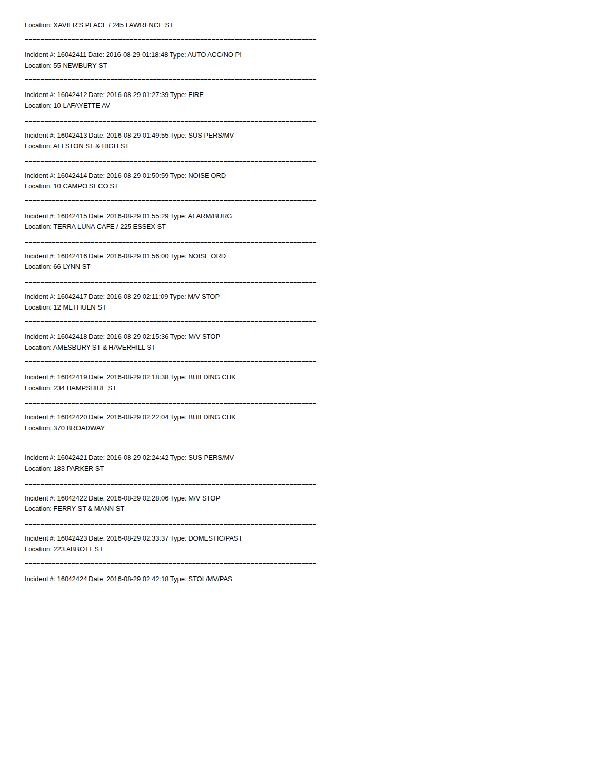Location: XAVIER'S PLACE / 245 LAWRENCE ST
===========================================================================
Incident #: 16042411 Date: 2016-08-29 01:18:48 Type: AUTO ACC/NO PI
Location: 55 NEWBURY ST
===========================================================================
Incident #: 16042412 Date: 2016-08-29 01:27:39 Type: FIRE
Location: 10 LAFAYETTE AV
===========================================================================
Incident #: 16042413 Date: 2016-08-29 01:49:55 Type: SUS PERS/MV
Location: ALLSTON ST & HIGH ST
===========================================================================
Incident #: 16042414 Date: 2016-08-29 01:50:59 Type: NOISE ORD
Location: 10 CAMPO SECO ST
===========================================================================
Incident #: 16042415 Date: 2016-08-29 01:55:29 Type: ALARM/BURG
Location: TERRA LUNA CAFE / 225 ESSEX ST
===========================================================================
Incident #: 16042416 Date: 2016-08-29 01:56:00 Type: NOISE ORD
Location: 66 LYNN ST
===========================================================================
Incident #: 16042417 Date: 2016-08-29 02:11:09 Type: M/V STOP
Location: 12 METHUEN ST
===========================================================================
Incident #: 16042418 Date: 2016-08-29 02:15:36 Type: M/V STOP
Location: AMESBURY ST & HAVERHILL ST
===========================================================================
Incident #: 16042419 Date: 2016-08-29 02:18:38 Type: BUILDING CHK
Location: 234 HAMPSHIRE ST
===========================================================================
Incident #: 16042420 Date: 2016-08-29 02:22:04 Type: BUILDING CHK
Location: 370 BROADWAY
===========================================================================
Incident #: 16042421 Date: 2016-08-29 02:24:42 Type: SUS PERS/MV
Location: 183 PARKER ST
===========================================================================
Incident #: 16042422 Date: 2016-08-29 02:28:06 Type: M/V STOP
Location: FERRY ST & MANN ST
===========================================================================
Incident #: 16042423 Date: 2016-08-29 02:33:37 Type: DOMESTIC/PAST
Location: 223 ABBOTT ST
===========================================================================
Incident #: 16042424 Date: 2016-08-29 02:42:18 Type: STOL/MV/PAS